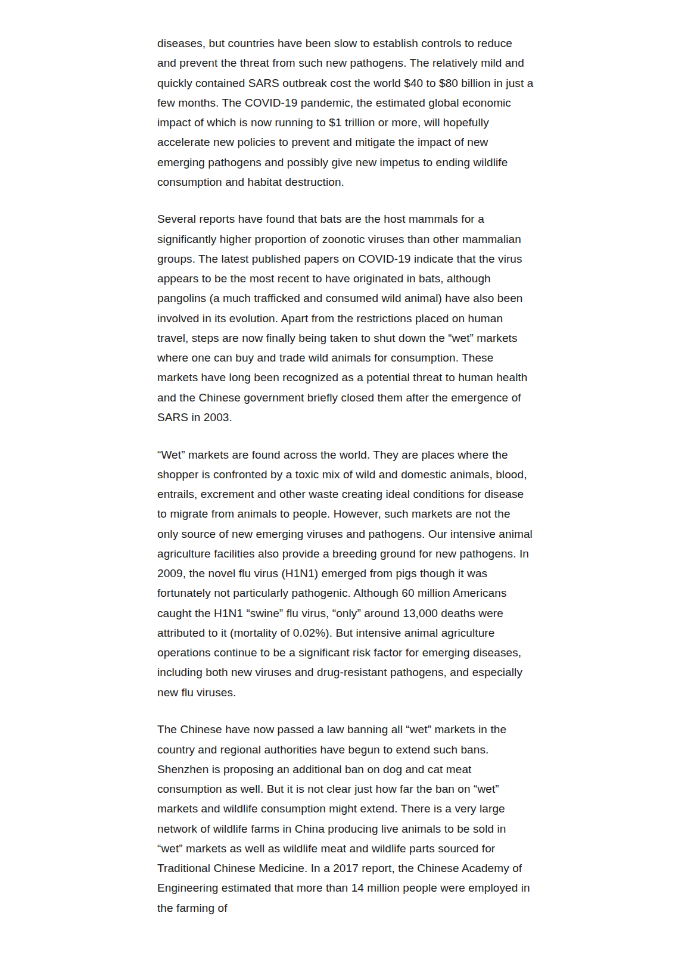diseases, but countries have been slow to establish controls to reduce and prevent the threat from such new pathogens. The relatively mild and quickly contained SARS outbreak cost the world $40 to $80 billion in just a few months. The COVID-19 pandemic, the estimated global economic impact of which is now running to $1 trillion or more, will hopefully accelerate new policies to prevent and mitigate the impact of new emerging pathogens and possibly give new impetus to ending wildlife consumption and habitat destruction.
Several reports have found that bats are the host mammals for a significantly higher proportion of zoonotic viruses than other mammalian groups. The latest published papers on COVID-19 indicate that the virus appears to be the most recent to have originated in bats, although pangolins (a much trafficked and consumed wild animal) have also been involved in its evolution. Apart from the restrictions placed on human travel, steps are now finally being taken to shut down the “wet” markets where one can buy and trade wild animals for consumption. These markets have long been recognized as a potential threat to human health and the Chinese government briefly closed them after the emergence of SARS in 2003.
“Wet” markets are found across the world. They are places where the shopper is confronted by a toxic mix of wild and domestic animals, blood, entrails, excrement and other waste creating ideal conditions for disease to migrate from animals to people. However, such markets are not the only source of new emerging viruses and pathogens. Our intensive animal agriculture facilities also provide a breeding ground for new pathogens. In 2009, the novel flu virus (H1N1) emerged from pigs though it was fortunately not particularly pathogenic. Although 60 million Americans caught the H1N1 “swine” flu virus, “only” around 13,000 deaths were attributed to it (mortality of 0.02%). But intensive animal agriculture operations continue to be a significant risk factor for emerging diseases, including both new viruses and drug-resistant pathogens, and especially new flu viruses.
The Chinese have now passed a law banning all “wet” markets in the country and regional authorities have begun to extend such bans. Shenzhen is proposing an additional ban on dog and cat meat consumption as well. But it is not clear just how far the ban on “wet” markets and wildlife consumption might extend. There is a very large network of wildlife farms in China producing live animals to be sold in “wet” markets as well as wildlife meat and wildlife parts sourced for Traditional Chinese Medicine. In a 2017 report, the Chinese Academy of Engineering estimated that more than 14 million people were employed in the farming of